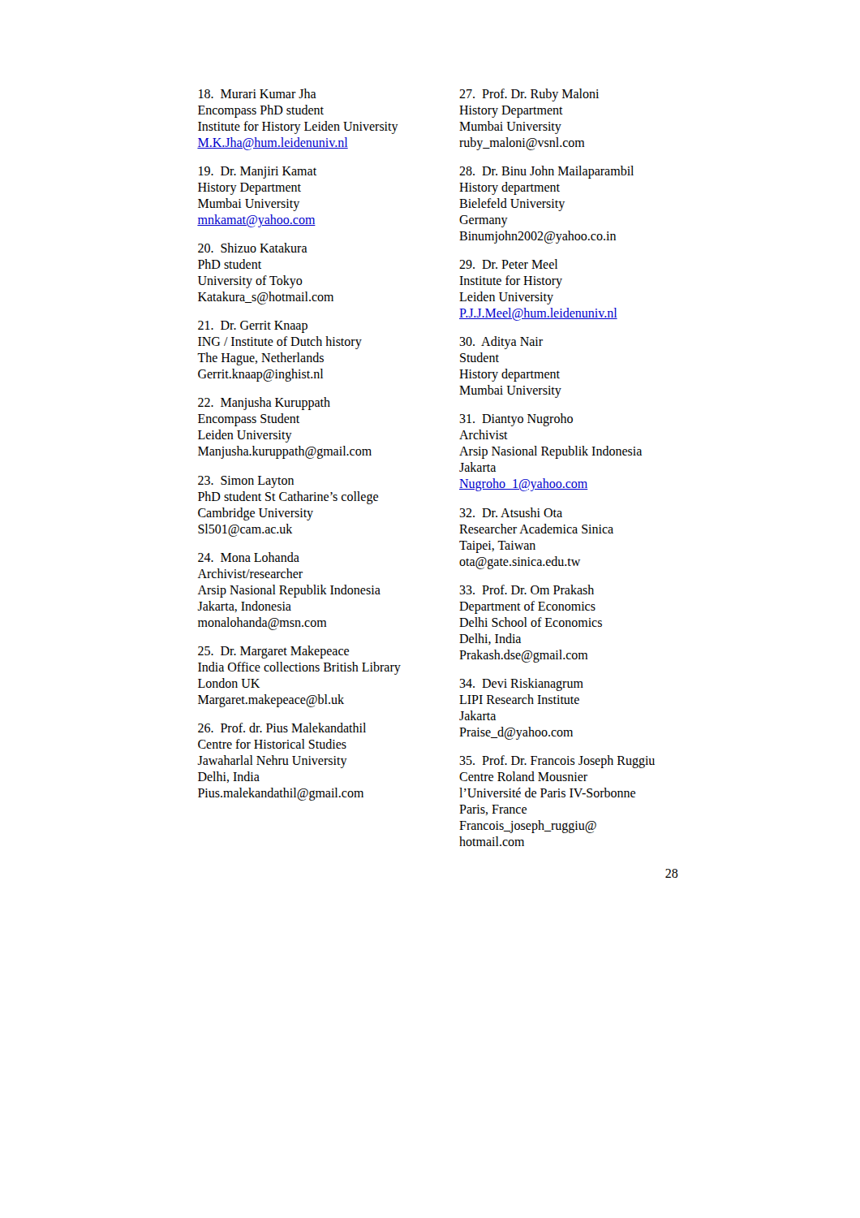18. Murari Kumar Jha Encompass PhD student Institute for History Leiden University M.K.Jha@hum.leidenuniv.nl
19. Dr. Manjiri Kamat History Department Mumbai University mnkamat@yahoo.com
20. Shizuo Katakura PhD student University of Tokyo Katakura_s@hotmail.com
21. Dr. Gerrit Knaap ING / Institute of Dutch history The Hague, Netherlands Gerrit.knaap@inghist.nl
22. Manjusha Kuruppath Encompass Student Leiden University Manjusha.kuruppath@gmail.com
23. Simon Layton PhD student St Catharine’s college Cambridge University Sl501@cam.ac.uk
24. Mona Lohanda Archivist/researcher Arsip Nasional Republik Indonesia Jakarta, Indonesia monalohanda@msn.com
25. Dr. Margaret Makepeace India Office collections British Library London UK Margaret.makepeace@bl.uk
26. Prof. dr. Pius Malekandathil Centre for Historical Studies Jawaharlal Nehru University Delhi, India Pius.malekandathil@gmail.com
27. Prof. Dr. Ruby Maloni History Department Mumbai University ruby_maloni@vsnl.com
28. Dr. Binu John Mailaparambil History department Bielefeld University Germany Binumjohn2002@yahoo.co.in
29. Dr. Peter Meel Institute for History Leiden University P.J.J.Meel@hum.leidenuniv.nl
30. Aditya Nair Student History department Mumbai University
31. Diantyo Nugroho Archivist Arsip Nasional Republik Indonesia Jakarta Nugroho_1@yahoo.com
32. Dr. Atsushi Ota Researcher Academica Sinica Taipei, Taiwan ota@gate.sinica.edu.tw
33. Prof. Dr. Om Prakash Department of Economics Delhi School of Economics Delhi, India Prakash.dse@gmail.com
34. Devi Riskianagrum LIPI Research Institute Jakarta Praise_d@yahoo.com
35. Prof. Dr. Francois Joseph Ruggiu Centre Roland Mousnier l’Université de Paris IV-Sorbonne Paris, France Francois_joseph_ruggiu@ hotmail.com
28